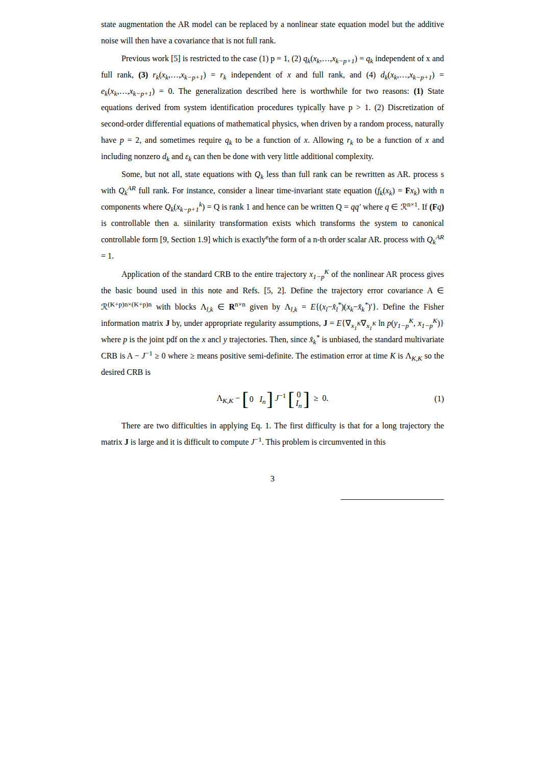state augmentation the AR model can be replaced by a nonlinear state equation model but the additive noise will then have a covariance that is not full rank.
Previous work [5] is restricted to the case (1) p = 1, (2) qk(xk,…,xk−p+1) = qk independent of x and full rank, (3) rk(xk,…,xk−p+1) = rk independent of x and full rank, and (4) dk(xk,…,xk−p+1) = ek(xk,…,xk−p+1) = 0. The generalization described here is worthwhile for two reasons: (1) State equations derived from system identification procedures typically have p > 1. (2) Discretization of second-order differential equations of mathematical physics, when driven by a random process, naturally have p = 2, and sometimes require qk to be a function of x. Allowing rk to be a function of x and including nonzero dk and εk can then be done with very little additional complexity.
Some, but not all, state equations with Qk less than full rank can be rewritten as AR. process s with QkAR full rank. For instance, consider a linear time-invariant state equation (fk(xk) = Fxk) with n components where Qk(xk−p+1k) = Q is rank 1 and hence can be written Q = qq′ where q ∈ ℛn×1. If (F q) is controllable then a. siinilarity transformation exists which transforms the system to canonical controllable form [9, Section 1.9] which is exactlyethe form of a n-th order scalar AR. process with QkAR = 1.
Application of the standard CRB to the entire trajectory x1−pK of the nonlinear AR process gives the basic bound used in this note and Refs. [5, 2]. Define the trajectory error covariance A ∈ ℛ(K+p)n×(K+p)n with blocks Λl,k ∈ Rn×n given by Λl,k = E{(xl−x̂l*)(xk−x̂k*)′}. Define the Fisher information matrix J by, under appropriate regularity assumptions, J = E{∇x1K∇x1K ln p(y1−pK, x1−pK)} where p is the joint pdf on the x ancl y trajectories. Then, since x̂k* is unbiased, the standard multivariate CRB is A − J−1 ≥ 0 where ≥ means positive semi-definite. The estimation error at time K is ΛK,K so the desired CRB is
ΛK,K − [0 In] J−1 [0
In] ≥ 0. (1)
There are two difficulties in applying Eq. 1. The first difficulty is that for a long trajectory the matrix J is large and it is difficult to compute J−1. This problem is circumvented in this
3